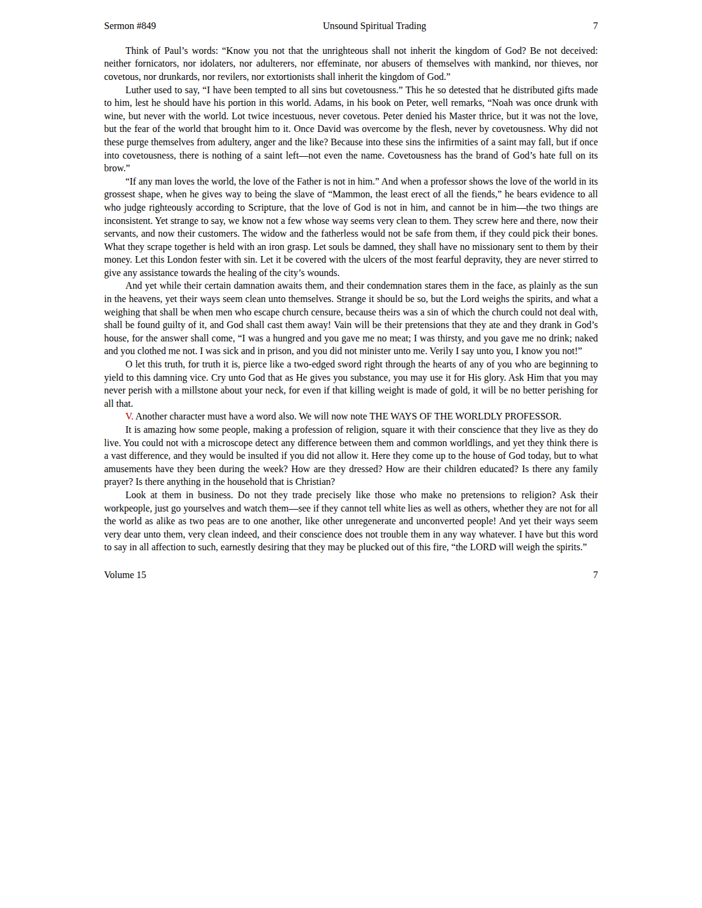Sermon #849 Unsound Spiritual Trading 7
Think of Paul’s words: “Know you not that the unrighteous shall not inherit the kingdom of God? Be not deceived: neither fornicators, nor idolaters, nor adulterers, nor effeminate, nor abusers of themselves with mankind, nor thieves, nor covetous, nor drunkards, nor revilers, nor extortionists shall inherit the kingdom of God.”
Luther used to say, “I have been tempted to all sins but covetousness.” This he so detested that he distributed gifts made to him, lest he should have his portion in this world. Adams, in his book on Peter, well remarks, “Noah was once drunk with wine, but never with the world. Lot twice incestuous, never covetous. Peter denied his Master thrice, but it was not the love, but the fear of the world that brought him to it. Once David was overcome by the flesh, never by covetousness. Why did not these purge themselves from adultery, anger and the like? Because into these sins the infirmities of a saint may fall, but if once into covetousness, there is nothing of a saint left—not even the name. Covetousness has the brand of God’s hate full on its brow.”
“If any man loves the world, the love of the Father is not in him.” And when a professor shows the love of the world in its grossest shape, when he gives way to being the slave of “Mammon, the least erect of all the fiends,” he bears evidence to all who judge righteously according to Scripture, that the love of God is not in him, and cannot be in him—the two things are inconsistent. Yet strange to say, we know not a few whose way seems very clean to them. They screw here and there, now their servants, and now their customers. The widow and the fatherless would not be safe from them, if they could pick their bones. What they scrape together is held with an iron grasp. Let souls be damned, they shall have no missionary sent to them by their money. Let this London fester with sin. Let it be covered with the ulcers of the most fearful depravity, they are never stirred to give any assistance towards the healing of the city’s wounds.
And yet while their certain damnation awaits them, and their condemnation stares them in the face, as plainly as the sun in the heavens, yet their ways seem clean unto themselves. Strange it should be so, but the Lord weighs the spirits, and what a weighing that shall be when men who escape church censure, because theirs was a sin of which the church could not deal with, shall be found guilty of it, and God shall cast them away! Vain will be their pretensions that they ate and they drank in God’s house, for the answer shall come, “I was a hungred and you gave me no meat; I was thirsty, and you gave me no drink; naked and you clothed me not. I was sick and in prison, and you did not minister unto me. Verily I say unto you, I know you not!”
O let this truth, for truth it is, pierce like a two-edged sword right through the hearts of any of you who are beginning to yield to this damning vice. Cry unto God that as He gives you substance, you may use it for His glory. Ask Him that you may never perish with a millstone about your neck, for even if that killing weight is made of gold, it will be no better perishing for all that.
V. Another character must have a word also. We will now note THE WAYS OF THE WORLDLY PROFESSOR.
It is amazing how some people, making a profession of religion, square it with their conscience that they live as they do live. You could not with a microscope detect any difference between them and common worldlings, and yet they think there is a vast difference, and they would be insulted if you did not allow it. Here they come up to the house of God today, but to what amusements have they been during the week? How are they dressed? How are their children educated? Is there any family prayer? Is there anything in the household that is Christian?
Look at them in business. Do not they trade precisely like those who make no pretensions to religion? Ask their workpeople, just go yourselves and watch them—see if they cannot tell white lies as well as others, whether they are not for all the world as alike as two peas are to one another, like other unregenerate and unconverted people! And yet their ways seem very dear unto them, very clean indeed, and their conscience does not trouble them in any way whatever. I have but this word to say in all affection to such, earnestly desiring that they may be plucked out of this fire, “the LORD will weigh the spirits.”
Volume 15 7